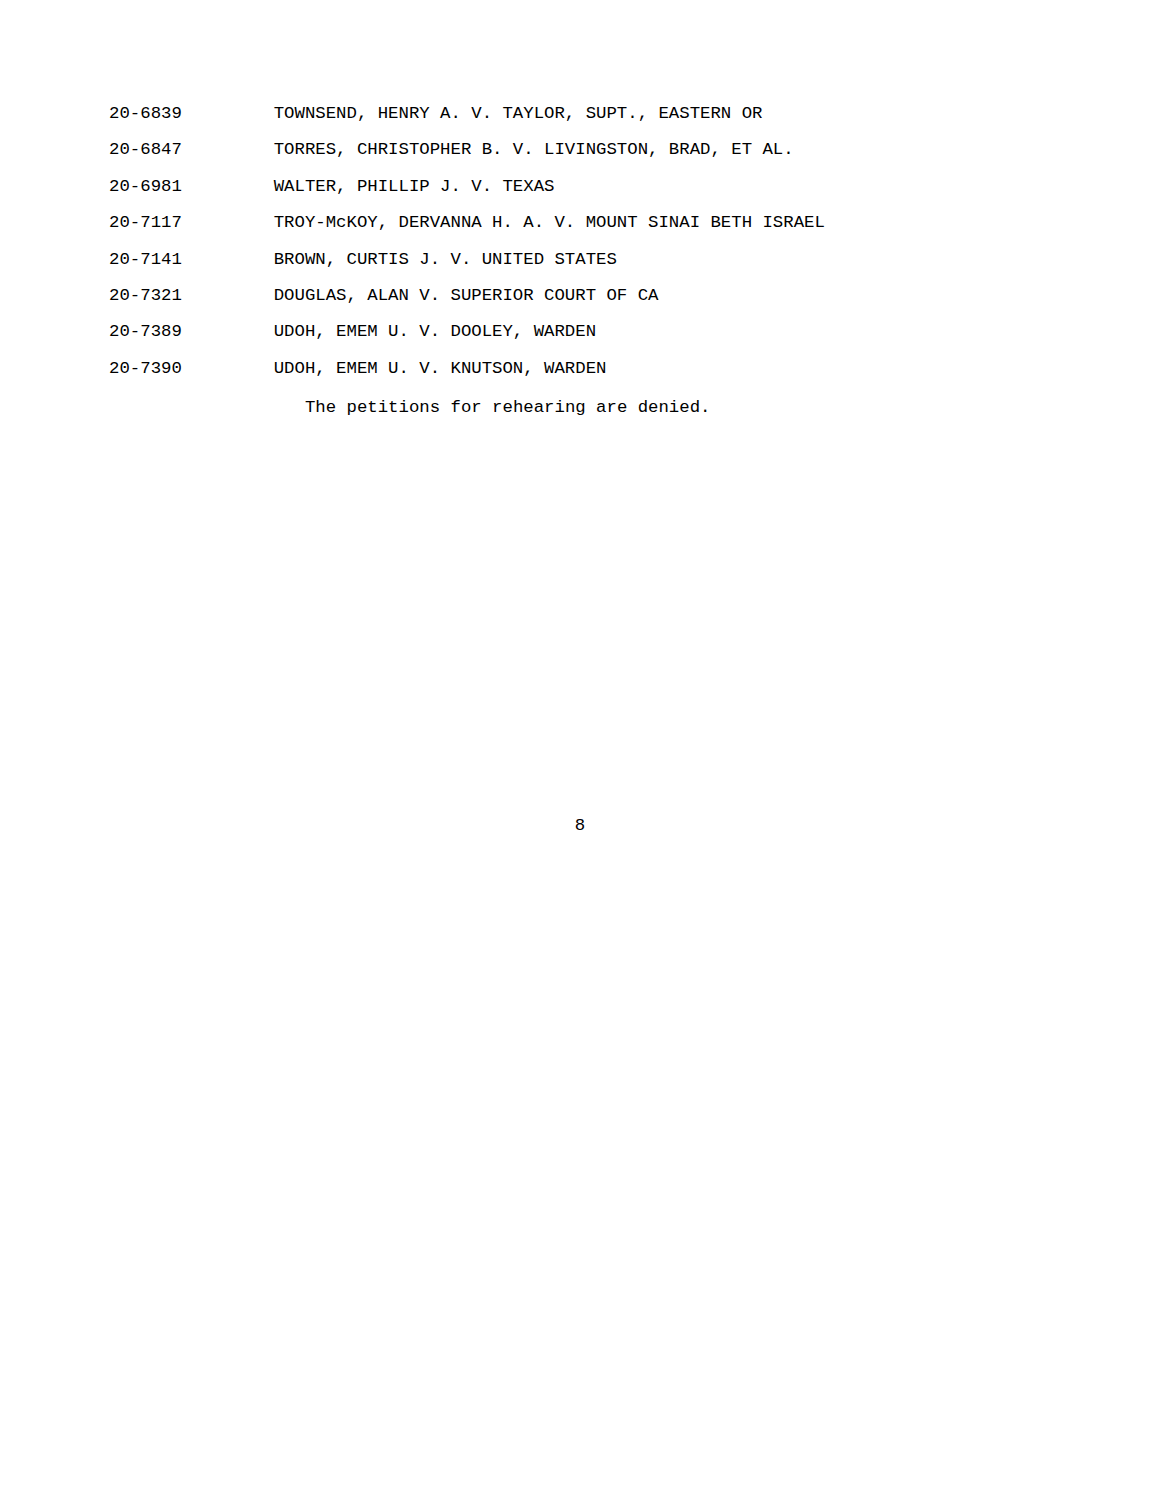| 20-6839 | TOWNSEND, HENRY A. V. TAYLOR, SUPT., EASTERN OR |
| 20-6847 | TORRES, CHRISTOPHER B. V. LIVINGSTON, BRAD, ET AL. |
| 20-6981 | WALTER, PHILLIP J. V. TEXAS |
| 20-7117 | TROY-McKOY, DERVANNA H. A. V. MOUNT SINAI BETH ISRAEL |
| 20-7141 | BROWN, CURTIS J. V. UNITED STATES |
| 20-7321 | DOUGLAS, ALAN V. SUPERIOR COURT OF CA |
| 20-7389 | UDOH, EMEM U. V. DOOLEY, WARDEN |
| 20-7390 | UDOH, EMEM U. V. KNUTSON, WARDEN |
The petitions for rehearing are denied.
8